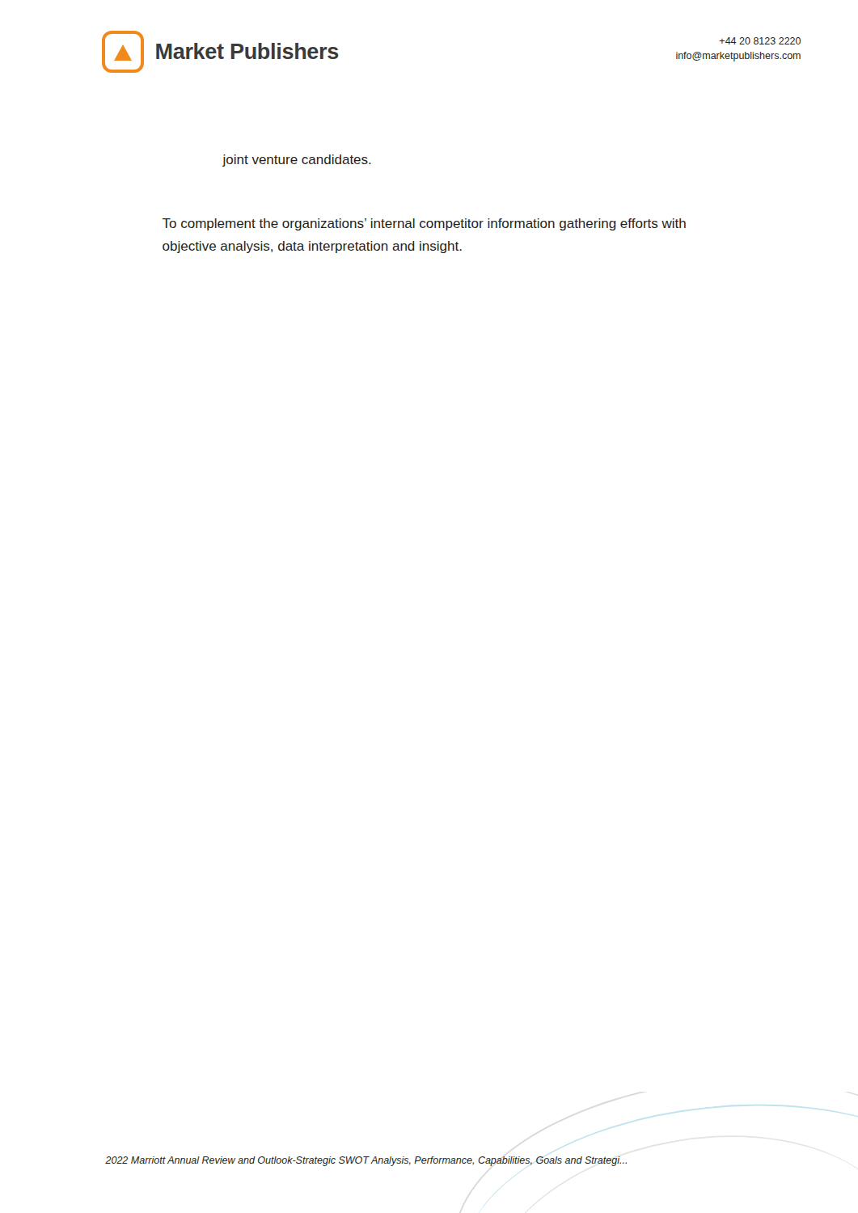Market Publishers
+44 20 8123 2220
info@marketpublishers.com
joint venture candidates.
To complement the organizations’ internal competitor information gathering efforts with objective analysis, data interpretation and insight.
2022 Marriott Annual Review and Outlook-Strategic SWOT Analysis, Performance, Capabilities, Goals and Strategi...